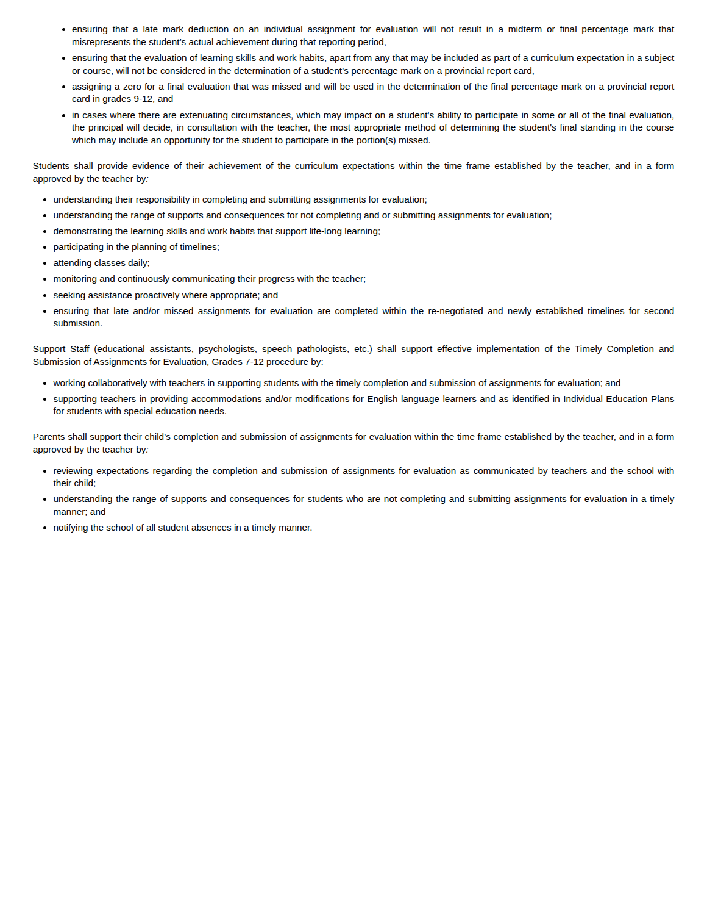ensuring that a late mark deduction on an individual assignment for evaluation will not result in a midterm or final percentage mark that misrepresents the student’s actual achievement during that reporting period,
ensuring that the evaluation of learning skills and work habits, apart from any that may be included as part of a curriculum expectation in a subject or course, will not be considered in the determination of a student’s percentage mark on a provincial report card,
assigning a zero for a final evaluation that was missed and will be used in the determination of the final percentage mark on a provincial report card in grades 9-12, and
in cases where there are extenuating circumstances, which may impact on a student's ability to participate in some or all of the final evaluation, the principal will decide, in consultation with the teacher, the most appropriate method of determining the student's final standing in the course which may include an opportunity for the student to participate in the portion(s) missed.
Students shall provide evidence of their achievement of the curriculum expectations within the time frame established by the teacher, and in a form approved by the teacher by:
understanding their responsibility in completing and submitting assignments for evaluation;
understanding the range of supports and consequences for not completing and or submitting assignments for evaluation;
demonstrating the learning skills and work habits that support life-long learning;
participating in the planning of timelines;
attending classes daily;
monitoring and continuously communicating their progress with the teacher;
seeking assistance proactively where appropriate; and
ensuring that late and/or missed assignments for evaluation are completed within the re-negotiated and newly established timelines for second submission.
Support Staff (educational assistants, psychologists, speech pathologists, etc.) shall support effective implementation of the Timely Completion and Submission of Assignments for Evaluation, Grades 7-12 procedure by:
working collaboratively with teachers in supporting students with the timely completion and submission of assignments for evaluation; and
supporting teachers in providing accommodations and/or modifications for English language learners and as identified in Individual Education Plans for students with special education needs.
Parents shall support their child’s completion and submission of assignments for evaluation within the time frame established by the teacher, and in a form approved by the teacher by:
reviewing expectations regarding the completion and submission of assignments for evaluation as communicated by teachers and the school with their child;
understanding the range of supports and consequences for students who are not completing and submitting assignments for evaluation in a timely manner; and
notifying the school of all student absences in a timely manner.